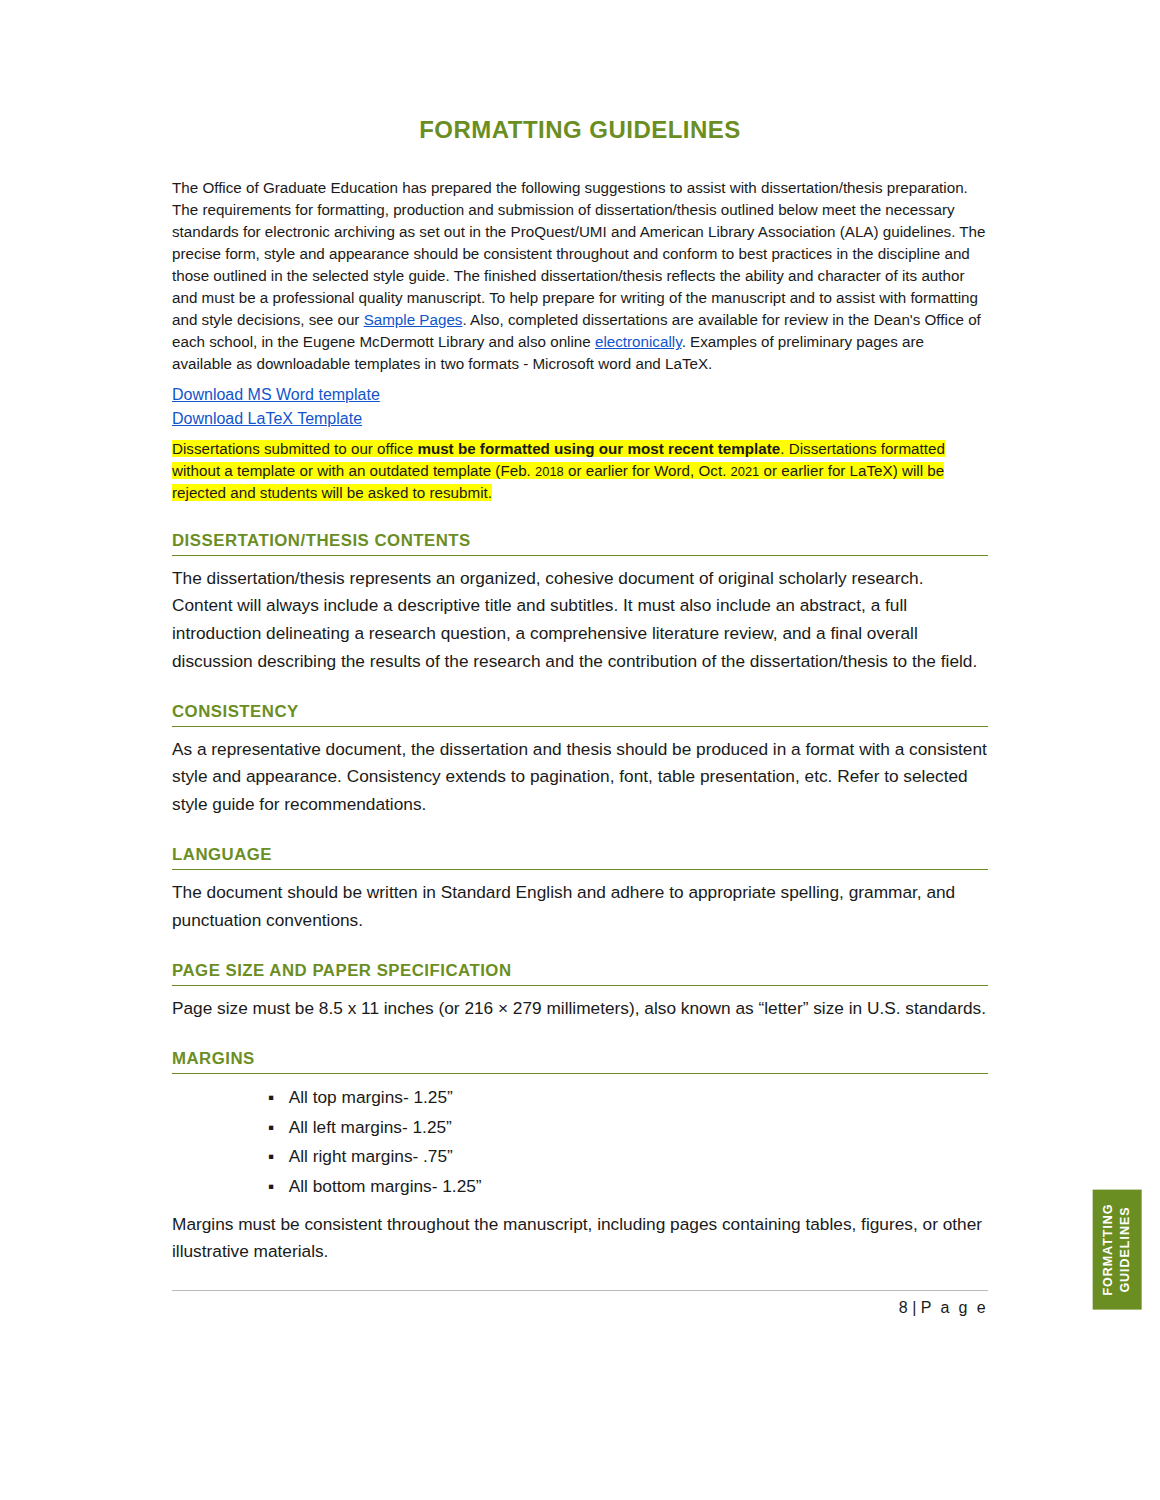FORMATTING GUIDELINES
The Office of Graduate Education has prepared the following suggestions to assist with dissertation/thesis preparation. The requirements for formatting, production and submission of dissertation/thesis outlined below meet the necessary standards for electronic archiving as set out in the ProQuest/UMI and American Library Association (ALA) guidelines. The precise form, style and appearance should be consistent throughout and conform to best practices in the discipline and those outlined in the selected style guide. The finished dissertation/thesis reflects the ability and character of its author and must be a professional quality manuscript. To help prepare for writing of the manuscript and to assist with formatting and style decisions, see our Sample Pages. Also, completed dissertations are available for review in the Dean's Office of each school, in the Eugene McDermott Library and also online electronically. Examples of preliminary pages are available as downloadable templates in two formats - Microsoft word and LaTeX.
Download MS Word template Download LaTeX Template
Dissertations submitted to our office must be formatted using our most recent template. Dissertations formatted without a template or with an outdated template (Feb. 2018 or earlier for Word, Oct. 2021 or earlier for LaTeX) will be rejected and students will be asked to resubmit.
Dissertation/Thesis Contents
The dissertation/thesis represents an organized, cohesive document of original scholarly research. Content will always include a descriptive title and subtitles. It must also include an abstract, a full introduction delineating a research question, a comprehensive literature review, and a final overall discussion describing the results of the research and the contribution of the dissertation/thesis to the field.
Consistency
As a representative document, the dissertation and thesis should be produced in a format with a consistent style and appearance. Consistency extends to pagination, font, table presentation, etc. Refer to selected style guide for recommendations.
Language
The document should be written in Standard English and adhere to appropriate spelling, grammar, and punctuation conventions.
Page Size and Paper Specification
Page size must be 8.5 x 11 inches (or 216 × 279 millimeters), also known as “letter” size in U.S. standards.
Margins
All top margins- 1.25”
All left margins- 1.25”
All right margins- .75”
All bottom margins- 1.25”
Margins must be consistent throughout the manuscript, including pages containing tables, figures, or other illustrative materials.
FORMATTING
GUIDELINES
8 | P a g e